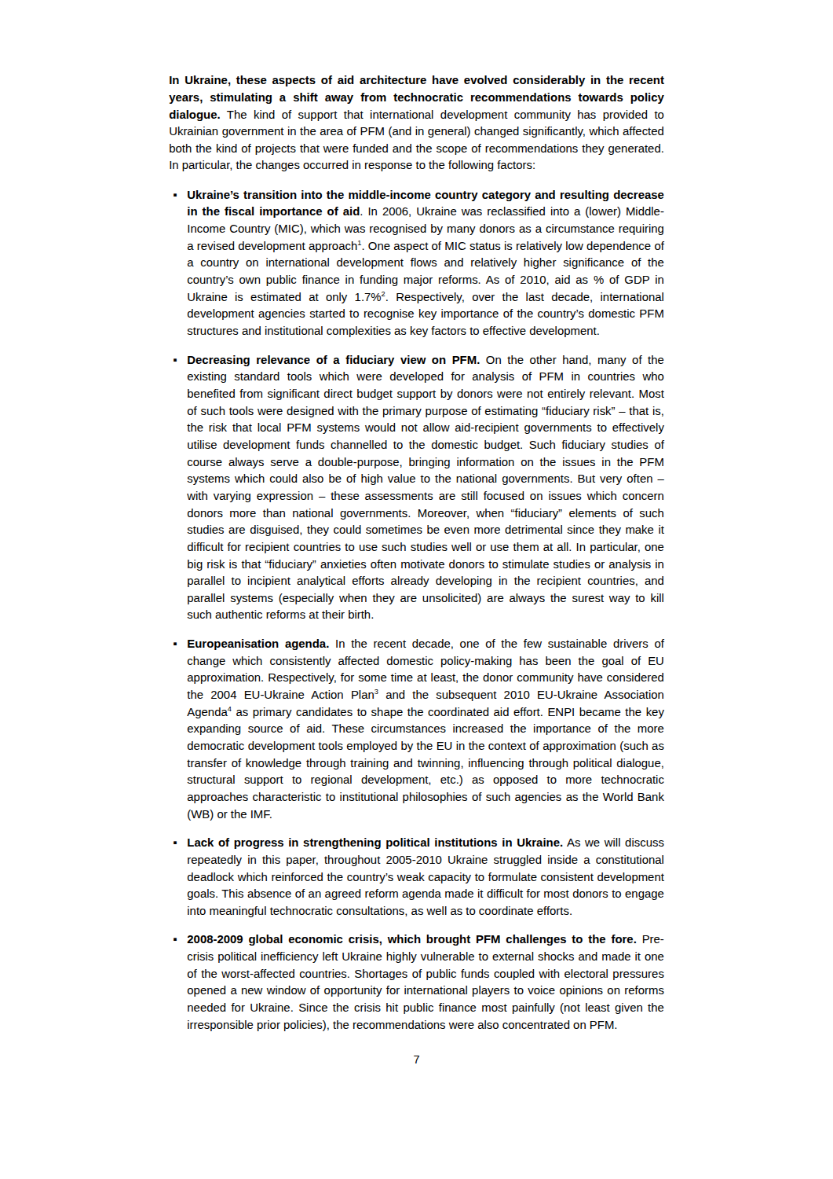In Ukraine, these aspects of aid architecture have evolved considerably in the recent years, stimulating a shift away from technocratic recommendations towards policy dialogue. The kind of support that international development community has provided to Ukrainian government in the area of PFM (and in general) changed significantly, which affected both the kind of projects that were funded and the scope of recommendations they generated. In particular, the changes occurred in response to the following factors:
Ukraine’s transition into the middle-income country category and resulting decrease in the fiscal importance of aid. In 2006, Ukraine was reclassified into a (lower) Middle-Income Country (MIC), which was recognised by many donors as a circumstance requiring a revised development approach1. One aspect of MIC status is relatively low dependence of a country on international development flows and relatively higher significance of the country’s own public finance in funding major reforms. As of 2010, aid as % of GDP in Ukraine is estimated at only 1.7%2. Respectively, over the last decade, international development agencies started to recognise key importance of the country’s domestic PFM structures and institutional complexities as key factors to effective development.
Decreasing relevance of a fiduciary view on PFM. On the other hand, many of the existing standard tools which were developed for analysis of PFM in countries who benefited from significant direct budget support by donors were not entirely relevant. Most of such tools were designed with the primary purpose of estimating “fiduciary risk” – that is, the risk that local PFM systems would not allow aid-recipient governments to effectively utilise development funds channelled to the domestic budget. Such fiduciary studies of course always serve a double-purpose, bringing information on the issues in the PFM systems which could also be of high value to the national governments. But very often – with varying expression – these assessments are still focused on issues which concern donors more than national governments. Moreover, when “fiduciary” elements of such studies are disguised, they could sometimes be even more detrimental since they make it difficult for recipient countries to use such studies well or use them at all. In particular, one big risk is that “fiduciary” anxieties often motivate donors to stimulate studies or analysis in parallel to incipient analytical efforts already developing in the recipient countries, and parallel systems (especially when they are unsolicited) are always the surest way to kill such authentic reforms at their birth.
Europeanisation agenda. In the recent decade, one of the few sustainable drivers of change which consistently affected domestic policy-making has been the goal of EU approximation. Respectively, for some time at least, the donor community have considered the 2004 EU-Ukraine Action Plan3 and the subsequent 2010 EU-Ukraine Association Agenda4 as primary candidates to shape the coordinated aid effort. ENPI became the key expanding source of aid. These circumstances increased the importance of the more democratic development tools employed by the EU in the context of approximation (such as transfer of knowledge through training and twinning, influencing through political dialogue, structural support to regional development, etc.) as opposed to more technocratic approaches characteristic to institutional philosophies of such agencies as the World Bank (WB) or the IMF.
Lack of progress in strengthening political institutions in Ukraine. As we will discuss repeatedly in this paper, throughout 2005-2010 Ukraine struggled inside a constitutional deadlock which reinforced the country’s weak capacity to formulate consistent development goals. This absence of an agreed reform agenda made it difficult for most donors to engage into meaningful technocratic consultations, as well as to coordinate efforts.
2008-2009 global economic crisis, which brought PFM challenges to the fore. Pre-crisis political inefficiency left Ukraine highly vulnerable to external shocks and made it one of the worst-affected countries. Shortages of public funds coupled with electoral pressures opened a new window of opportunity for international players to voice opinions on reforms needed for Ukraine. Since the crisis hit public finance most painfully (not least given the irresponsible prior policies), the recommendations were also concentrated on PFM.
7